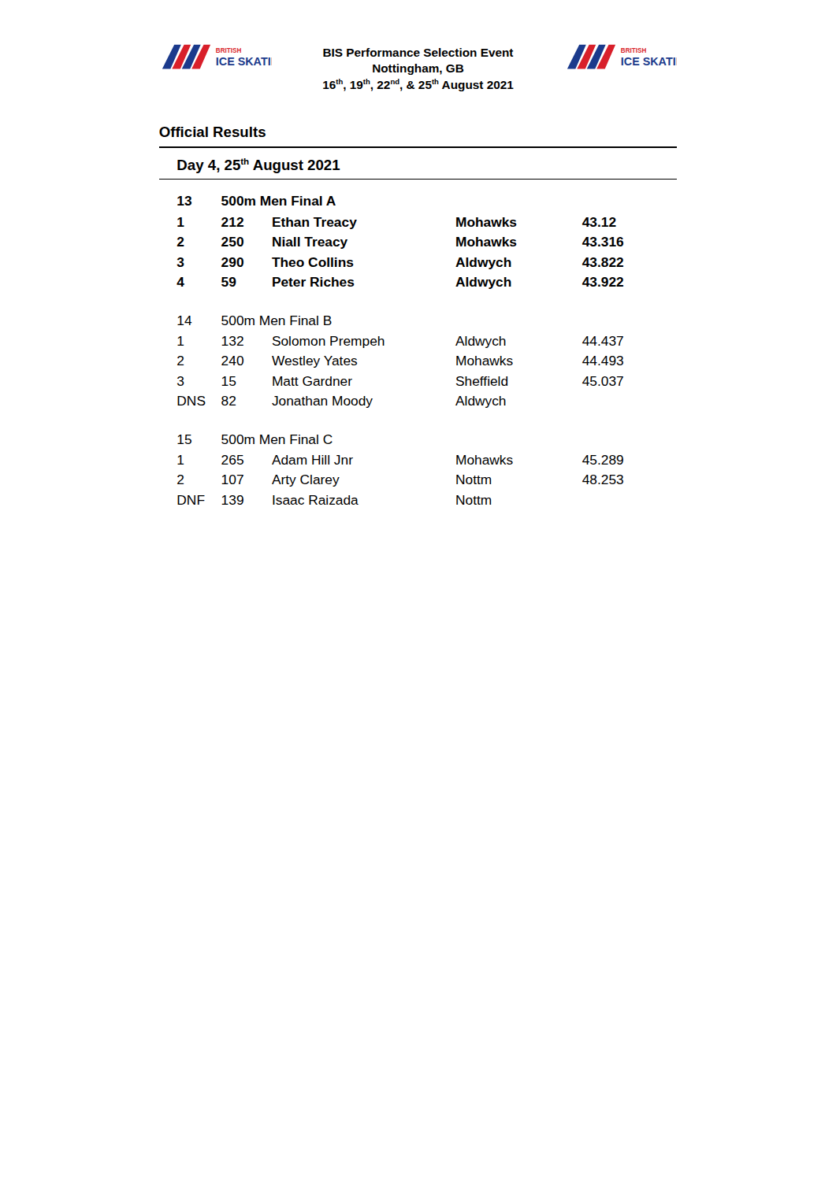BRITISH ICE SKATING
BIS Performance Selection Event
Nottingham, GB
16th, 19th, 22nd, & 25th August 2021
BRITISH ICE SKATING
Official Results
Day 4, 25th August 2021
| 13 | 500m Men Final A |
| 1 | 212 | Ethan Treacy | Mohawks | 43.12 |
| 2 | 250 | Niall Treacy | Mohawks | 43.316 |
| 3 | 290 | Theo Collins | Aldwych | 43.822 |
| 4 | 59 | Peter Riches | Aldwych | 43.922 |
| 14 | 500m Men Final B |
| 1 | 132 | Solomon Prempeh | Aldwych | 44.437 |
| 2 | 240 | Westley Yates | Mohawks | 44.493 |
| 3 | 15 | Matt Gardner | Sheffield | 45.037 |
| DNS | 82 | Jonathan Moody | Aldwych | |
| 15 | 500m Men Final C |
| 1 | 265 | Adam Hill Jnr | Mohawks | 45.289 |
| 2 | 107 | Arty Clarey | Nottm | 48.253 |
| DNF | 139 | Isaac Raizada | Nottm | |